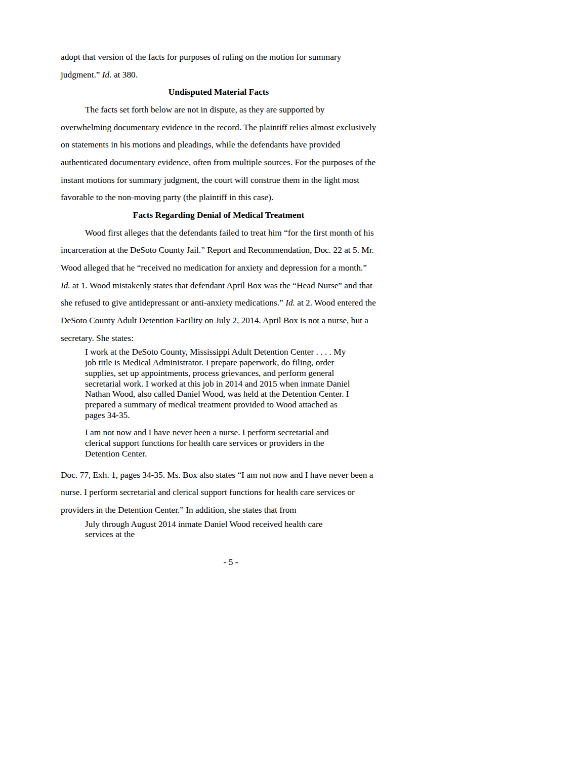adopt that version of the facts for purposes of ruling on the motion for summary judgment.” Id. at 380.
Undisputed Material Facts
The facts set forth below are not in dispute, as they are supported by overwhelming documentary evidence in the record. The plaintiff relies almost exclusively on statements in his motions and pleadings, while the defendants have provided authenticated documentary evidence, often from multiple sources. For the purposes of the instant motions for summary judgment, the court will construe them in the light most favorable to the non-moving party (the plaintiff in this case).
Facts Regarding Denial of Medical Treatment
Wood first alleges that the defendants failed to treat him “for the first month of his incarceration at the DeSoto County Jail.” Report and Recommendation, Doc. 22 at 5. Mr. Wood alleged that he “received no medication for anxiety and depression for a month.” Id. at 1. Wood mistakenly states that defendant April Box was the “Head Nurse” and that she refused to give antidepressant or anti-anxiety medications.” Id. at 2. Wood entered the DeSoto County Adult Detention Facility on July 2, 2014. April Box is not a nurse, but a secretary. She states:
I work at the DeSoto County, Mississippi Adult Detention Center . . . . My job title is Medical Administrator. I prepare paperwork, do filing, order supplies, set up appointments, process grievances, and perform general secretarial work. I worked at this job in 2014 and 2015 when inmate Daniel Nathan Wood, also called Daniel Wood, was held at the Detention Center. I prepared a summary of medical treatment provided to Wood attached as pages 34-35.
I am not now and I have never been a nurse. I perform secretarial and clerical support functions for health care services or providers in the Detention Center.
Doc. 77, Exh. 1, pages 34-35. Ms. Box also states “I am not now and I have never been a nurse. I perform secretarial and clerical support functions for health care services or providers in the Detention Center.” In addition, she states that from
July through August 2014 inmate Daniel Wood received health care services at the
- 5 -